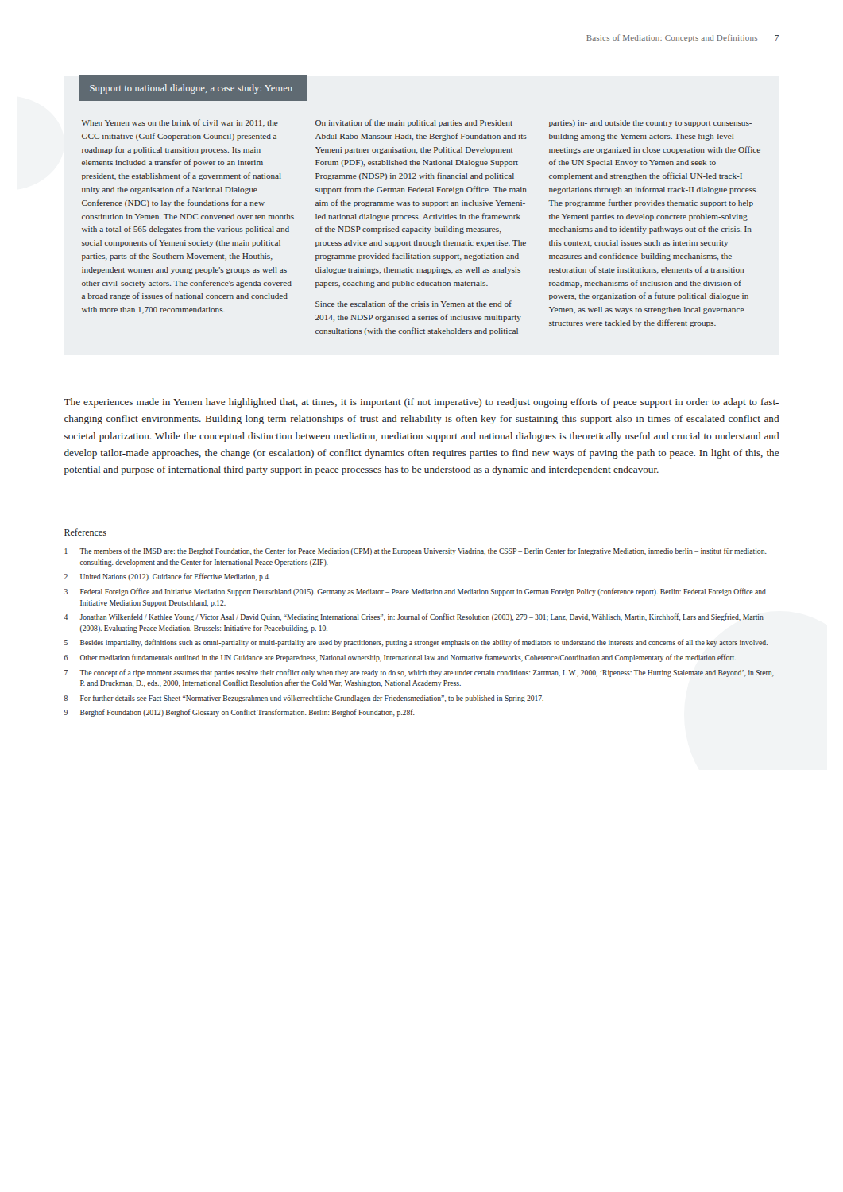Basics of Mediation: Concepts and Definitions 7
Support to national dialogue, a case study: Yemen
When Yemen was on the brink of civil war in 2011, the GCC initiative (Gulf Cooperation Council) presented a roadmap for a political transition process. Its main elements included a transfer of power to an interim president, the establishment of a government of national unity and the organisation of a National Dialogue Conference (NDC) to lay the foundations for a new constitution in Yemen. The NDC convened over ten months with a total of 565 delegates from the various political and social components of Yemeni society (the main political parties, parts of the Southern Movement, the Houthis, independent women and young people's groups as well as other civil-society actors. The conference's agenda covered a broad range of issues of national concern and concluded with more than 1,700 recommendations.
On invitation of the main political parties and President Abdul Rabo Mansour Hadi, the Berghof Foundation and its Yemeni partner organisation, the Political Development Forum (PDF), established the National Dialogue Support Programme (NDSP) in 2012 with financial and political support from the German Federal Foreign Office. The main aim of the programme was to support an inclusive Yemeni-led national dialogue process. Activities in the framework of the NDSP comprised capacity-building measures, process advice and support through thematic expertise. The programme provided facilitation support, negotiation and dialogue trainings, thematic mappings, as well as analysis papers, coaching and public education materials.
Since the escalation of the crisis in Yemen at the end of 2014, the NDSP organised a series of inclusive multiparty consultations (with the conflict stakeholders and political parties) in- and outside the country to support consensus-building among the Yemeni actors. These high-level meetings are organized in close cooperation with the Office of the UN Special Envoy to Yemen and seek to complement and strengthen the official UN-led track-I negotiations through an informal track-II dialogue process. The programme further provides thematic support to help the Yemeni parties to develop concrete problem-solving mechanisms and to identify pathways out of the crisis. In this context, crucial issues such as interim security measures and confidence-building mechanisms, the restoration of state institutions, elements of a transition roadmap, mechanisms of inclusion and the division of powers, the organization of a future political dialogue in Yemen, as well as ways to strengthen local governance structures were tackled by the different groups.
The experiences made in Yemen have highlighted that, at times, it is important (if not imperative) to readjust ongoing efforts of peace support in order to adapt to fast-changing conflict environments. Building long-term relationships of trust and reliability is often key for sustaining this support also in times of escalated conflict and societal polarization. While the conceptual distinction between mediation, mediation support and national dialogues is theoretically useful and crucial to understand and develop tailor-made approaches, the change (or escalation) of conflict dynamics often requires parties to find new ways of paving the path to peace. In light of this, the potential and purpose of international third party support in peace processes has to be understood as a dynamic and interdependent endeavour.
References
The members of the IMSD are: the Berghof Foundation, the Center for Peace Mediation (CPM) at the European University Viadrina, the CSSP – Berlin Center for Integrative Mediation, inmedio berlin – institut für mediation. consulting. development and the Center for International Peace Operations (ZIF).
United Nations (2012). Guidance for Effective Mediation, p.4.
Federal Foreign Office and Initiative Mediation Support Deutschland (2015). Germany as Mediator – Peace Mediation and Mediation Support in German Foreign Policy (conference report). Berlin: Federal Foreign Office and Initiative Mediation Support Deutschland, p.12.
Jonathan Wilkenfeld / Kathlee Young / Victor Asal / David Quinn, “Mediating International Crises”, in: Journal of Conflict Resolution (2003), 279 – 301; Lanz, David, Wählisch, Martin, Kirchhoff, Lars and Siegfried, Martin (2008). Evaluating Peace Mediation. Brussels: Initiative for Peacebuilding, p. 10.
Besides impartiality, definitions such as omni-partiality or multi-partiality are used by practitioners, putting a stronger emphasis on the ability of mediators to understand the interests and concerns of all the key actors involved.
Other mediation fundamentals outlined in the UN Guidance are Preparedness, National ownership, International law and Normative frameworks, Coherence/Coordination and Complementary of the mediation effort.
The concept of a ripe moment assumes that parties resolve their conflict only when they are ready to do so, which they are under certain conditions: Zartman, I. W., 2000, ‘Ripeness: The Hurting Stalemate and Beyond’, in Stern, P. and Druckman, D., eds., 2000, International Conflict Resolution after the Cold War, Washington, National Academy Press.
For further details see Fact Sheet “Normativer Bezugsrahmen und völkerrechtliche Grundlagen der Friedensmediation”, to be published in Spring 2017.
Berghof Foundation (2012) Berghof Glossary on Conflict Transformation. Berlin: Berghof Foundation, p.28f.